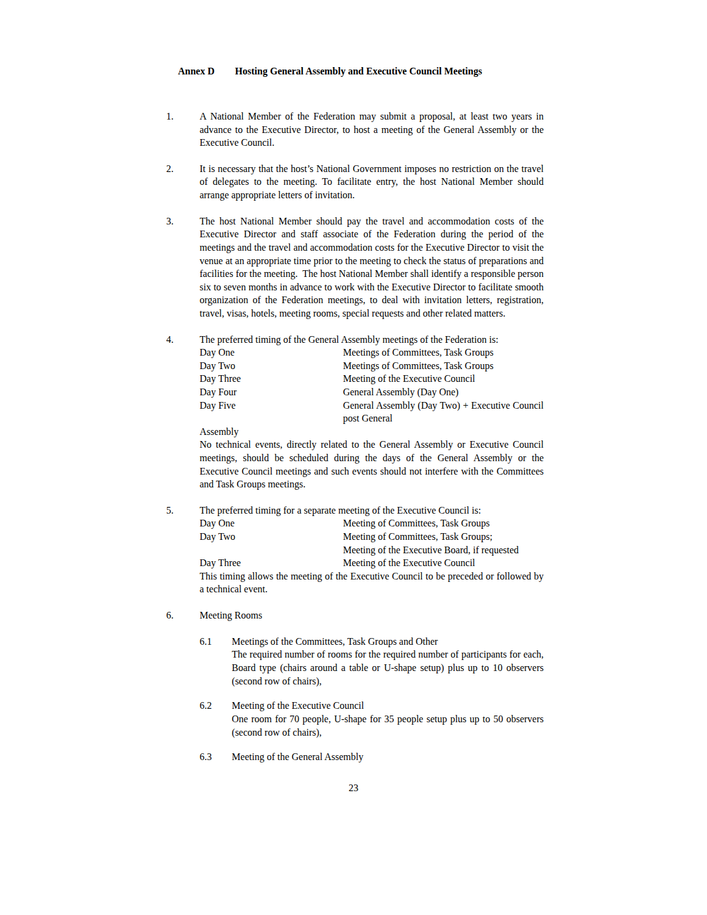Annex D Hosting General Assembly and Executive Council Meetings
1.
A National Member of the Federation may submit a proposal, at least two years in advance to the Executive Director, to host a meeting of the General Assembly or the Executive Council.
2.
It is necessary that the host’s National Government imposes no restriction on the travel of delegates to the meeting. To facilitate entry, the host National Member should arrange appropriate letters of invitation.
3.
The host National Member should pay the travel and accommodation costs of the Executive Director and staff associate of the Federation during the period of the meetings and the travel and accommodation costs for the Executive Director to visit the venue at an appropriate time prior to the meeting to check the status of preparations and facilities for the meeting. The host National Member shall identify a responsible person six to seven months in advance to work with the Executive Director to facilitate smooth organization of the Federation meetings, to deal with invitation letters, registration, travel, visas, hotels, meeting rooms, special requests and other related matters.
4.
The preferred timing of the General Assembly meetings of the Federation is:
| Day One | Meetings of Committees, Task Groups |
| Day Two | Meetings of Committees, Task Groups |
| Day Three | Meeting of the Executive Council |
| Day Four | General Assembly (Day One) |
| Day Five | General Assembly (Day Two) + Executive Council post General |
| Assembly | |
No technical events, directly related to the General Assembly or Executive Council meetings, should be scheduled during the days of the General Assembly or the Executive Council meetings and such events should not interfere with the Committees and Task Groups meetings.
5.
The preferred timing for a separate meeting of the Executive Council is:
| Day One | Meeting of Committees, Task Groups |
| Day Two | Meeting of Committees, Task Groups; |
| | Meeting of the Executive Board, if requested |
| Day Three | Meeting of the Executive Council |
This timing allows the meeting of the Executive Council to be preceded or followed by a technical event.
6.
Meeting Rooms
6.1
Meetings of the Committees, Task Groups and Other
The required number of rooms for the required number of participants for each, Board type (chairs around a table or U-shape setup) plus up to 10 observers (second row of chairs),
6.2
Meeting of the Executive Council
One room for 70 people, U-shape for 35 people setup plus up to 50 observers (second row of chairs),
6.3
Meeting of the General Assembly
23